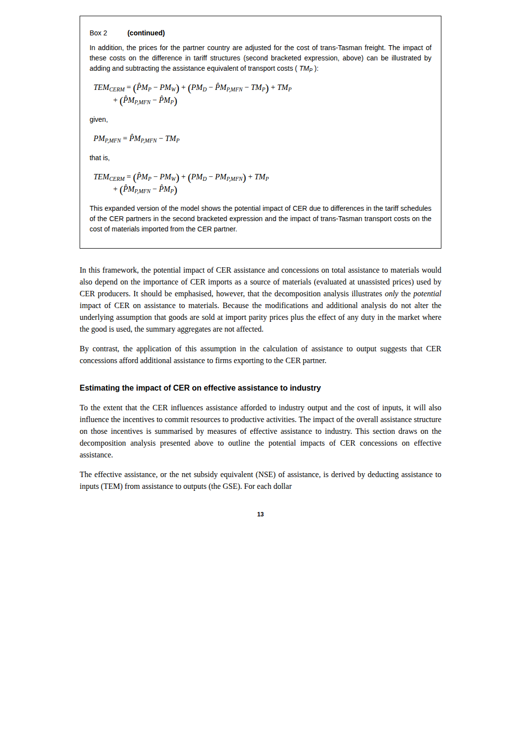Box 2(continued)
In addition, the prices for the partner country are adjusted for the cost of trans-Tasman freight. The impact of these costs on the difference in tariff structures (second bracketed expression, above) can be illustrated by adding and subtracting the assistance equivalent of transport costs ( TMP ):
TEMCERM = (P̂MP − PMW) + (PMD − P̂MP,MFN − TMP) + TMP
+ (P̂MP,MFN − P̂MP)
given,
PMP,MFN = P̂MP,MFN − TMP
that is,
TEMCERM = (P̂MP − PMW) + (PMD − PMP,MFN) + TMP
+ (P̂MP,MFN − P̂MP)
This expanded version of the model shows the potential impact of CER due to differences in the tariff schedules of the CER partners in the second bracketed expression and the impact of trans-Tasman transport costs on the cost of materials imported from the CER partner.
In this framework, the potential impact of CER assistance and concessions on total assistance to materials would also depend on the importance of CER imports as a source of materials (evaluated at unassisted prices) used by CER producers. It should be emphasised, however, that the decomposition analysis illustrates only the potential impact of CER on assistance to materials. Because the modifications and additional analysis do not alter the underlying assumption that goods are sold at import parity prices plus the effect of any duty in the market where the good is used, the summary aggregates are not affected.
By contrast, the application of this assumption in the calculation of assistance to output suggests that CER concessions afford additional assistance to firms exporting to the CER partner.
Estimating the impact of CER on effective assistance to industry
To the extent that the CER influences assistance afforded to industry output and the cost of inputs, it will also influence the incentives to commit resources to productive activities. The impact of the overall assistance structure on those incentives is summarised by measures of effective assistance to industry. This section draws on the decomposition analysis presented above to outline the potential impacts of CER concessions on effective assistance.
The effective assistance, or the net subsidy equivalent (NSE) of assistance, is derived by deducting assistance to inputs (TEM) from assistance to outputs (the GSE). For each dollar
13